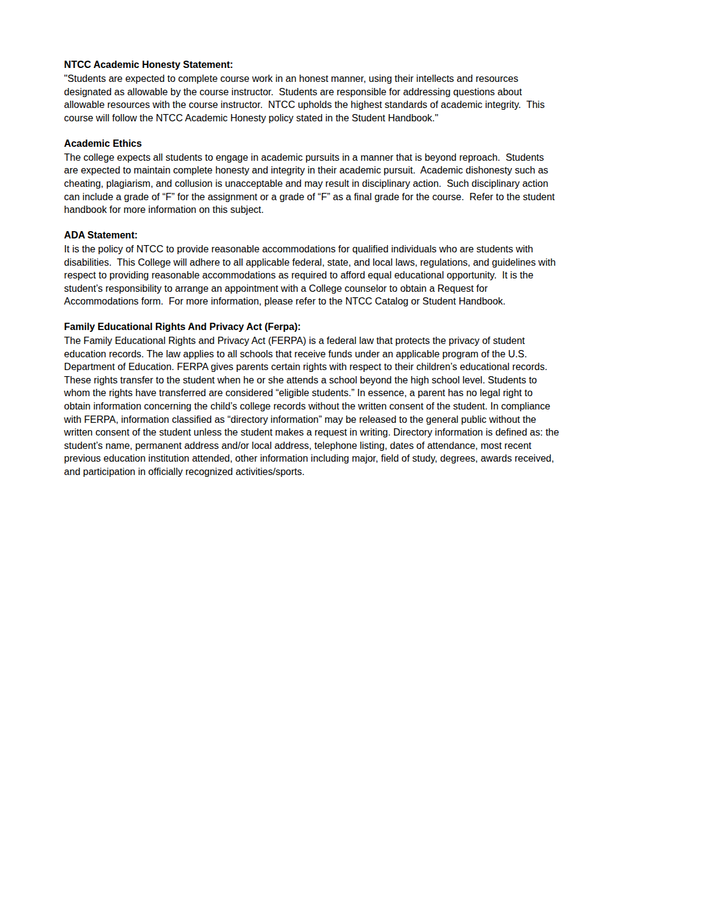NTCC Academic Honesty Statement:
"Students are expected to complete course work in an honest manner, using their intellects and resources designated as allowable by the course instructor. Students are responsible for addressing questions about allowable resources with the course instructor. NTCC upholds the highest standards of academic integrity. This course will follow the NTCC Academic Honesty policy stated in the Student Handbook."
Academic Ethics
The college expects all students to engage in academic pursuits in a manner that is beyond reproach. Students are expected to maintain complete honesty and integrity in their academic pursuit. Academic dishonesty such as cheating, plagiarism, and collusion is unacceptable and may result in disciplinary action. Such disciplinary action can include a grade of “F” for the assignment or a grade of “F” as a final grade for the course. Refer to the student handbook for more information on this subject.
ADA Statement:
It is the policy of NTCC to provide reasonable accommodations for qualified individuals who are students with disabilities. This College will adhere to all applicable federal, state, and local laws, regulations, and guidelines with respect to providing reasonable accommodations as required to afford equal educational opportunity. It is the student’s responsibility to arrange an appointment with a College counselor to obtain a Request for Accommodations form. For more information, please refer to the NTCC Catalog or Student Handbook.
Family Educational Rights And Privacy Act (Ferpa):
The Family Educational Rights and Privacy Act (FERPA) is a federal law that protects the privacy of student education records. The law applies to all schools that receive funds under an applicable program of the U.S. Department of Education. FERPA gives parents certain rights with respect to their children’s educational records. These rights transfer to the student when he or she attends a school beyond the high school level. Students to whom the rights have transferred are considered “eligible students.” In essence, a parent has no legal right to obtain information concerning the child’s college records without the written consent of the student. In compliance with FERPA, information classified as “directory information” may be released to the general public without the written consent of the student unless the student makes a request in writing. Directory information is defined as: the student’s name, permanent address and/or local address, telephone listing, dates of attendance, most recent previous education institution attended, other information including major, field of study, degrees, awards received, and participation in officially recognized activities/sports.